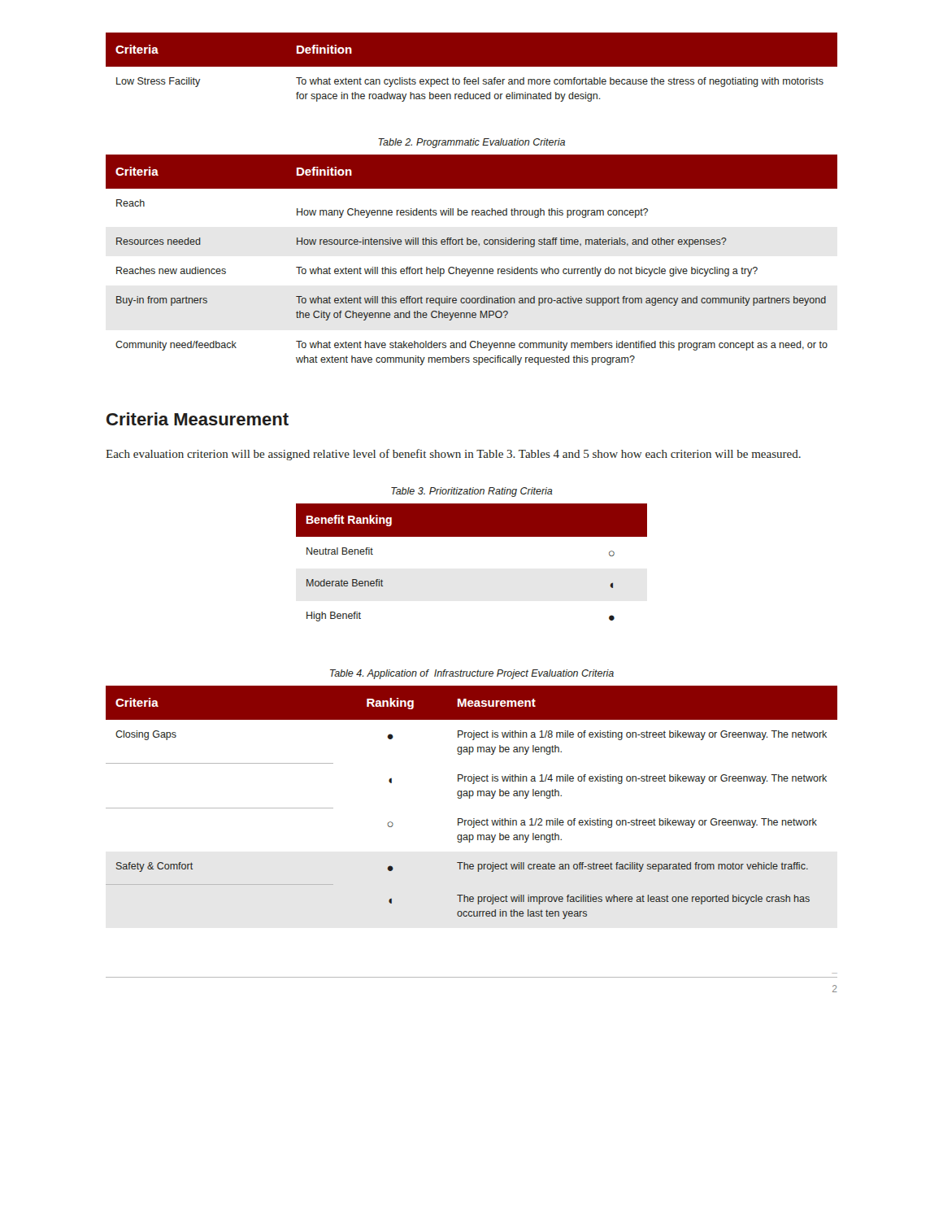| Criteria | | Definition |
| --- | --- | --- |
| Low Stress Facility | | To what extent can cyclists expect to feel safer and more comfortable because the stress of negotiating with motorists for space in the roadway has been reduced or eliminated by design. |
Table 2. Programmatic Evaluation Criteria
| Criteria | | Definition |
| --- | --- | --- |
| Reach | | How many Cheyenne residents will be reached through this program concept? |
| Resources needed | | How resource-intensive will this effort be, considering staff time, materials, and other expenses? |
| Reaches new audiences | | To what extent will this effort help Cheyenne residents who currently do not bicycle give bicycling a try? |
| Buy-in from partners | | To what extent will this effort require coordination and pro-active support from agency and community partners beyond the City of Cheyenne and the Cheyenne MPO? |
| Community need/feedback | | To what extent have stakeholders and Cheyenne community members identified this program concept as a need, or to what extent have community members specifically requested this program? |
Criteria Measurement
Each evaluation criterion will be assigned relative level of benefit shown in Table 3. Tables 4 and 5 show how each criterion will be measured.
Table 3. Prioritization Rating Criteria
| Benefit Ranking | |
| --- | --- |
| Neutral Benefit | ○ |
| Moderate Benefit | ◖ |
| High Benefit | ● |
Table 4. Application of Infrastructure Project Evaluation Criteria
| Criteria | Ranking | Measurement |
| --- | --- | --- |
| Closing Gaps | ● | Project is within a 1/8 mile of existing on-street bikeway or Greenway. The network gap may be any length. |
| | ◖ | Project is within a 1/4 mile of existing on-street bikeway or Greenway. The network gap may be any length. |
| | ○ | Project within a 1/2 mile of existing on-street bikeway or Greenway. The network gap may be any length. |
| Safety & Comfort | ● | The project will create an off-street facility separated from motor vehicle traffic. |
| | ◖ | The project will improve facilities where at least one reported bicycle crash has occurred in the last ten years |
– 2